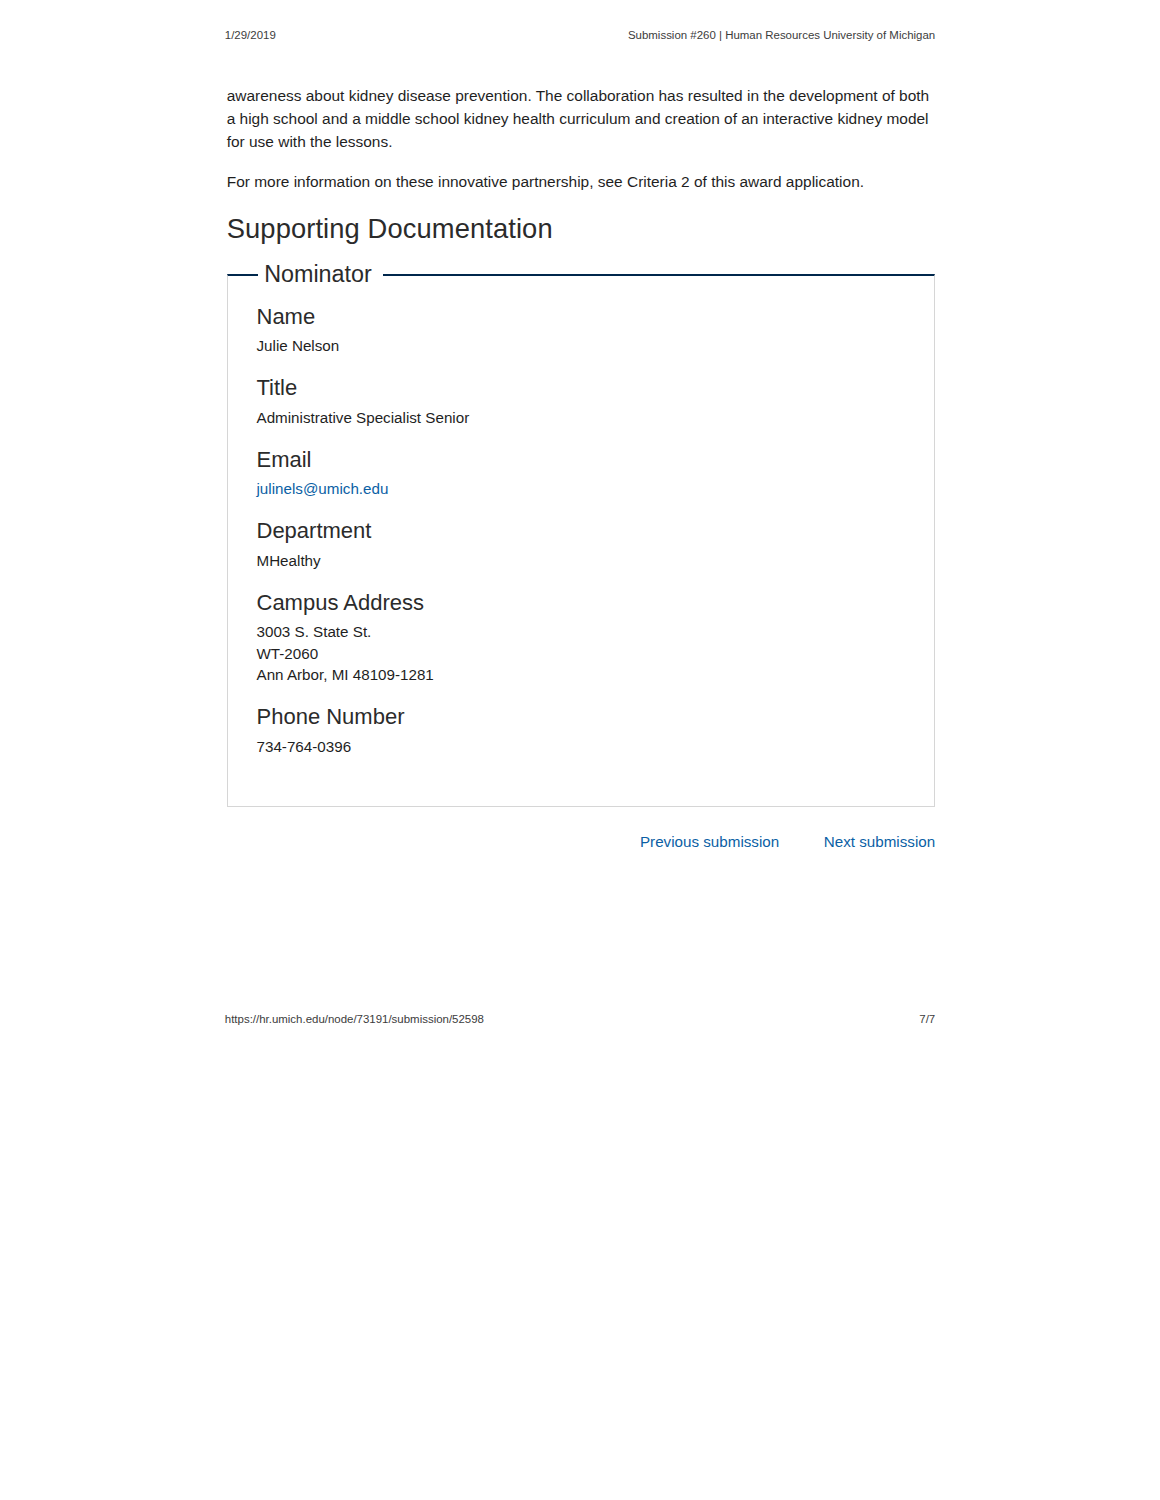1/29/2019 Submission #260 | Human Resources University of Michigan
awareness about kidney disease prevention. The collaboration has resulted in the development of both a high school and a middle school kidney health curriculum and creation of an interactive kidney model for use with the lessons.
For more information on these innovative partnership, see Criteria 2 of this award application.
Supporting Documentation
Nominator
Name
Julie Nelson
Title
Administrative Specialist Senior
Email
julinels@umich.edu
Department
MHealthy
Campus Address
3003 S. State St.
WT-2060
Ann Arbor, MI 48109-1281
Phone Number
734-764-0396
Previous submission Next submission
https://hr.umich.edu/node/73191/submission/52598 7/7